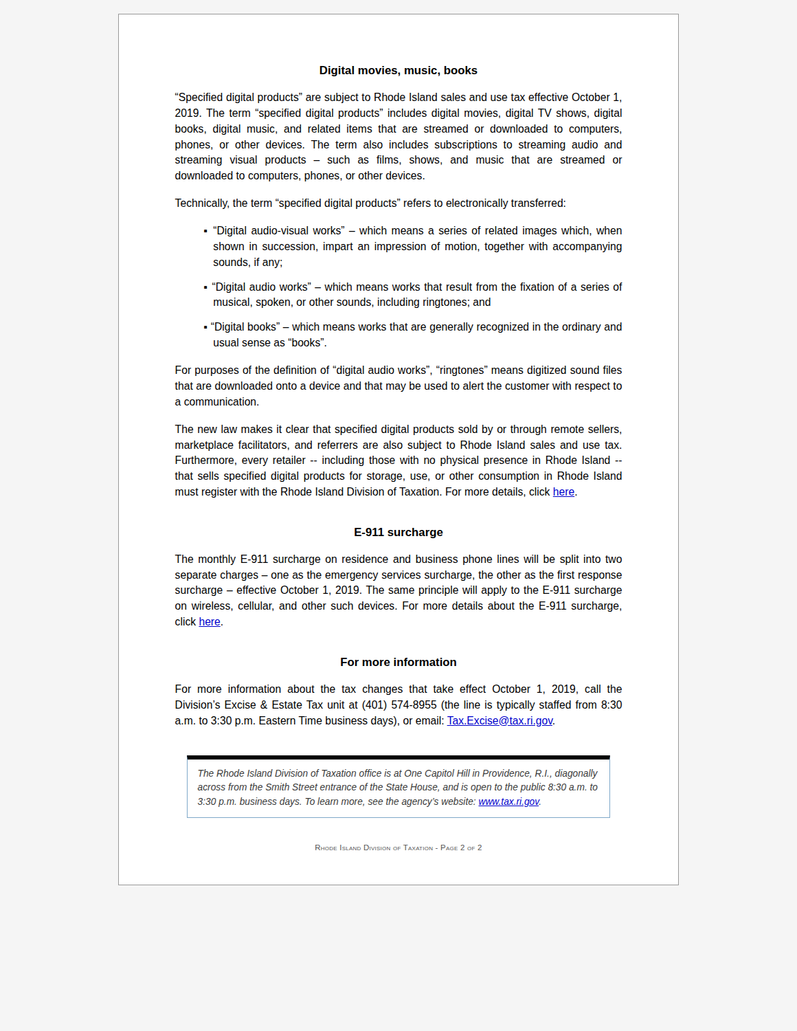Digital movies, music, books
“Specified digital products” are subject to Rhode Island sales and use tax effective October 1, 2019. The term “specified digital products” includes digital movies, digital TV shows, digital books, digital music, and related items that are streamed or downloaded to computers, phones, or other devices. The term also includes subscriptions to streaming audio and streaming visual products – such as films, shows, and music that are streamed or downloaded to computers, phones, or other devices.
Technically, the term “specified digital products” refers to electronically transferred:
“Digital audio-visual works” – which means a series of related images which, when shown in succession, impart an impression of motion, together with accompanying sounds, if any;
“Digital audio works” – which means works that result from the fixation of a series of musical, spoken, or other sounds, including ringtones; and
“Digital books” – which means works that are generally recognized in the ordinary and usual sense as “books”.
For purposes of the definition of “digital audio works”, “ringtones” means digitized sound files that are downloaded onto a device and that may be used to alert the customer with respect to a communication.
The new law makes it clear that specified digital products sold by or through remote sellers, marketplace facilitators, and referrers are also subject to Rhode Island sales and use tax. Furthermore, every retailer -- including those with no physical presence in Rhode Island -- that sells specified digital products for storage, use, or other consumption in Rhode Island must register with the Rhode Island Division of Taxation. For more details, click here.
E-911 surcharge
The monthly E-911 surcharge on residence and business phone lines will be split into two separate charges – one as the emergency services surcharge, the other as the first response surcharge – effective October 1, 2019. The same principle will apply to the E-911 surcharge on wireless, cellular, and other such devices. For more details about the E-911 surcharge, click here.
For more information
For more information about the tax changes that take effect October 1, 2019, call the Division’s Excise & Estate Tax unit at (401) 574-8955 (the line is typically staffed from 8:30 a.m. to 3:30 p.m. Eastern Time business days), or email: Tax.Excise@tax.ri.gov.
The Rhode Island Division of Taxation office is at One Capitol Hill in Providence, R.I., diagonally across from the Smith Street entrance of the State House, and is open to the public 8:30 a.m. to 3:30 p.m. business days. To learn more, see the agency’s website: www.tax.ri.gov.
Rhode Island Division of Taxation - Page 2 of 2